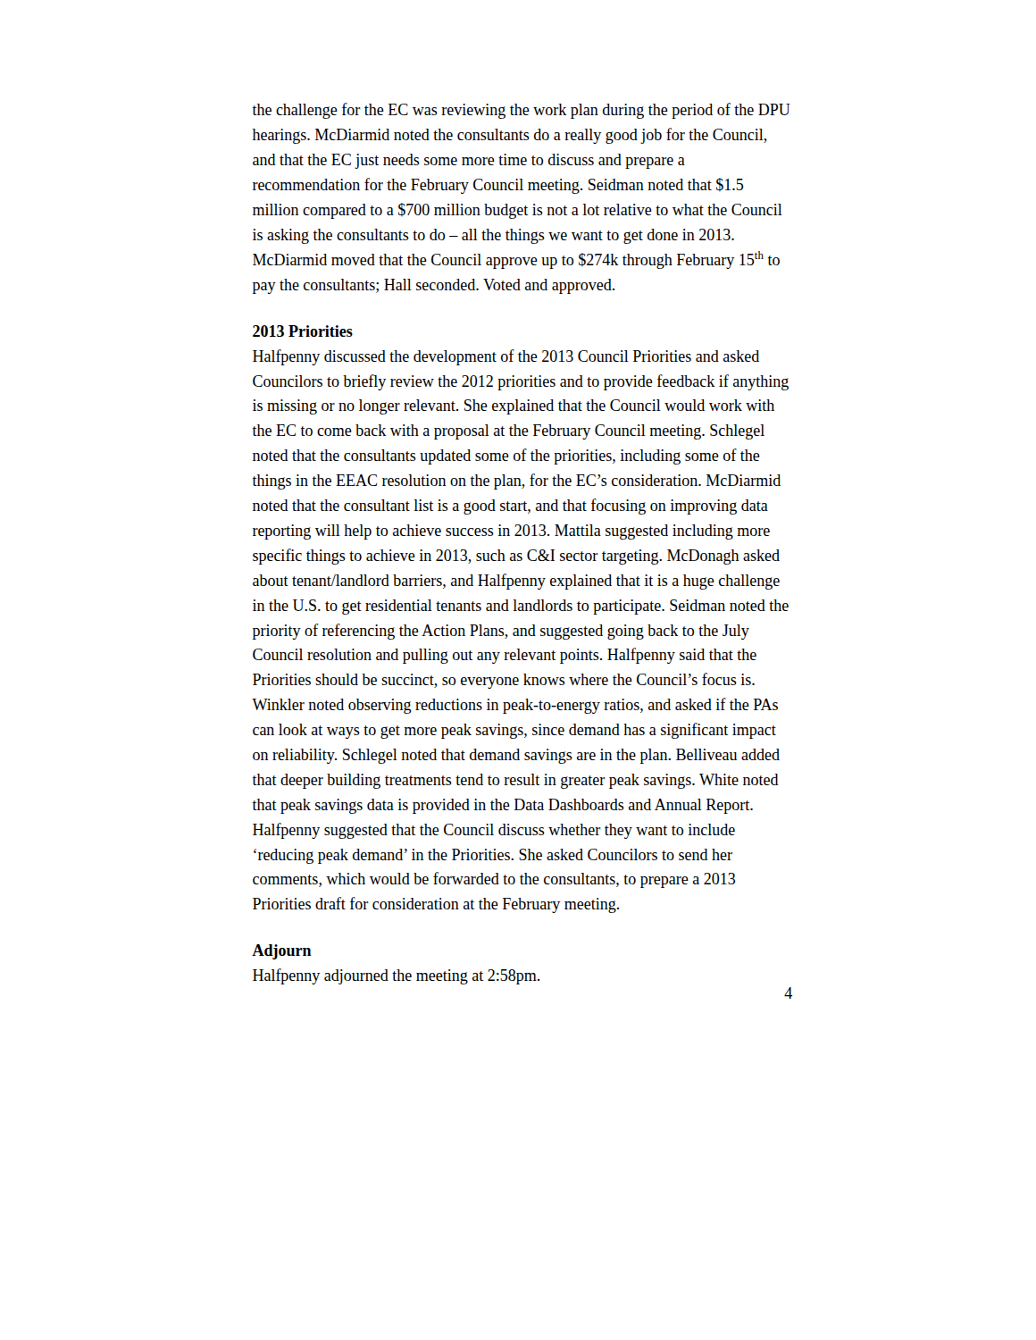the challenge for the EC was reviewing the work plan during the period of the DPU hearings. McDiarmid noted the consultants do a really good job for the Council, and that the EC just needs some more time to discuss and prepare a recommendation for the February Council meeting. Seidman noted that $1.5 million compared to a $700 million budget is not a lot relative to what the Council is asking the consultants to do – all the things we want to get done in 2013. McDiarmid moved that the Council approve up to $274k through February 15th to pay the consultants; Hall seconded. Voted and approved.
2013 Priorities
Halfpenny discussed the development of the 2013 Council Priorities and asked Councilors to briefly review the 2012 priorities and to provide feedback if anything is missing or no longer relevant. She explained that the Council would work with the EC to come back with a proposal at the February Council meeting. Schlegel noted that the consultants updated some of the priorities, including some of the things in the EEAC resolution on the plan, for the EC’s consideration. McDiarmid noted that the consultant list is a good start, and that focusing on improving data reporting will help to achieve success in 2013. Mattila suggested including more specific things to achieve in 2013, such as C&I sector targeting. McDonagh asked about tenant/landlord barriers, and Halfpenny explained that it is a huge challenge in the U.S. to get residential tenants and landlords to participate. Seidman noted the priority of referencing the Action Plans, and suggested going back to the July Council resolution and pulling out any relevant points. Halfpenny said that the Priorities should be succinct, so everyone knows where the Council’s focus is. Winkler noted observing reductions in peak-to-energy ratios, and asked if the PAs can look at ways to get more peak savings, since demand has a significant impact on reliability. Schlegel noted that demand savings are in the plan. Belliveau added that deeper building treatments tend to result in greater peak savings. White noted that peak savings data is provided in the Data Dashboards and Annual Report. Halfpenny suggested that the Council discuss whether they want to include ‘reducing peak demand’ in the Priorities. She asked Councilors to send her comments, which would be forwarded to the consultants, to prepare a 2013 Priorities draft for consideration at the February meeting.
Adjourn
Halfpenny adjourned the meeting at 2:58pm.
4